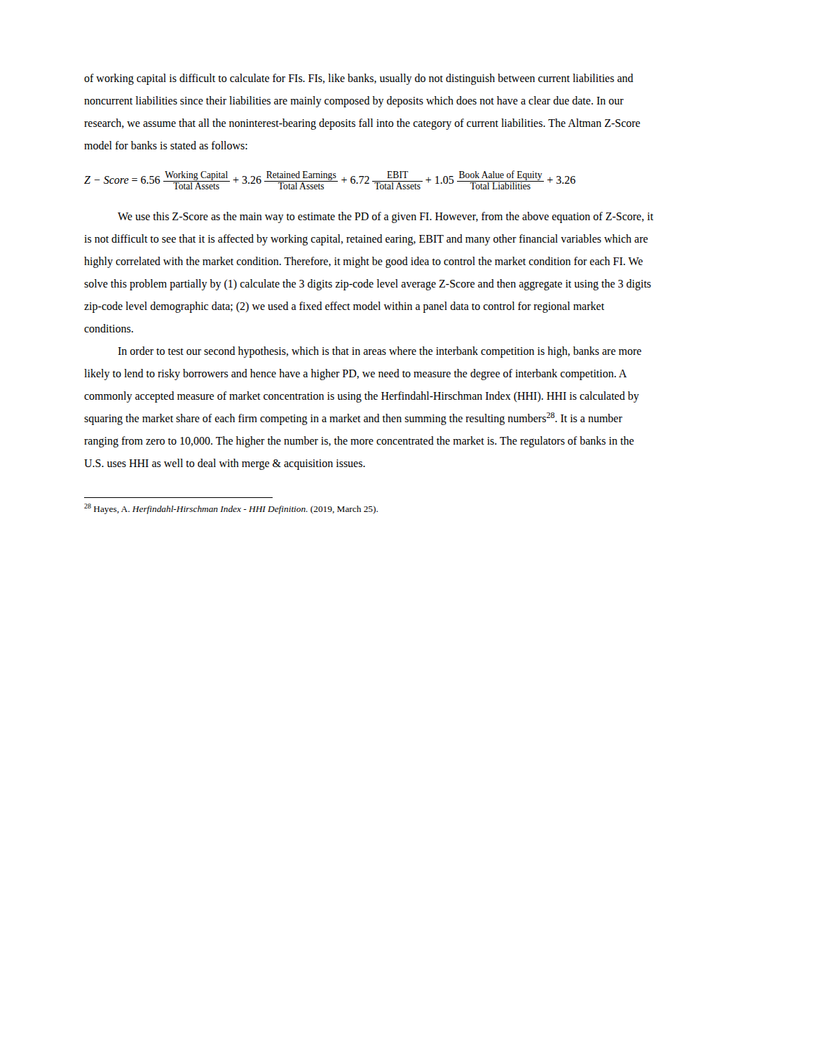of working capital is difficult to calculate for FIs. FIs, like banks, usually do not distinguish between current liabilities and noncurrent liabilities since their liabilities are mainly composed by deposits which does not have a clear due date. In our research, we assume that all the noninterest-bearing deposits fall into the category of current liabilities. The Altman Z-Score model for banks is stated as follows:
Z − Score = 6.56 Working Capital Total Assets + 3.26 Retained Earnings Total Assets + 6.72 EBIT Total Assets + 1.05 Book Aalue of Equity Total Liabilities + 3.26
We use this Z-Score as the main way to estimate the PD of a given FI. However, from the above equation of Z-Score, it is not difficult to see that it is affected by working capital, retained earing, EBIT and many other financial variables which are highly correlated with the market condition. Therefore, it might be good idea to control the market condition for each FI. We solve this problem partially by (1) calculate the 3 digits zip-code level average Z-Score and then aggregate it using the 3 digits zip-code level demographic data; (2) we used a fixed effect model within a panel data to control for regional market conditions.
In order to test our second hypothesis, which is that in areas where the interbank competition is high, banks are more likely to lend to risky borrowers and hence have a higher PD, we need to measure the degree of interbank competition. A commonly accepted measure of market concentration is using the Herfindahl-Hirschman Index (HHI). HHI is calculated by squaring the market share of each firm competing in a market and then summing the resulting numbers28. It is a number ranging from zero to 10,000. The higher the number is, the more concentrated the market is. The regulators of banks in the U.S. uses HHI as well to deal with merge & acquisition issues.
28 Hayes, A. Herfindahl-Hirschman Index - HHI Definition. (2019, March 25).